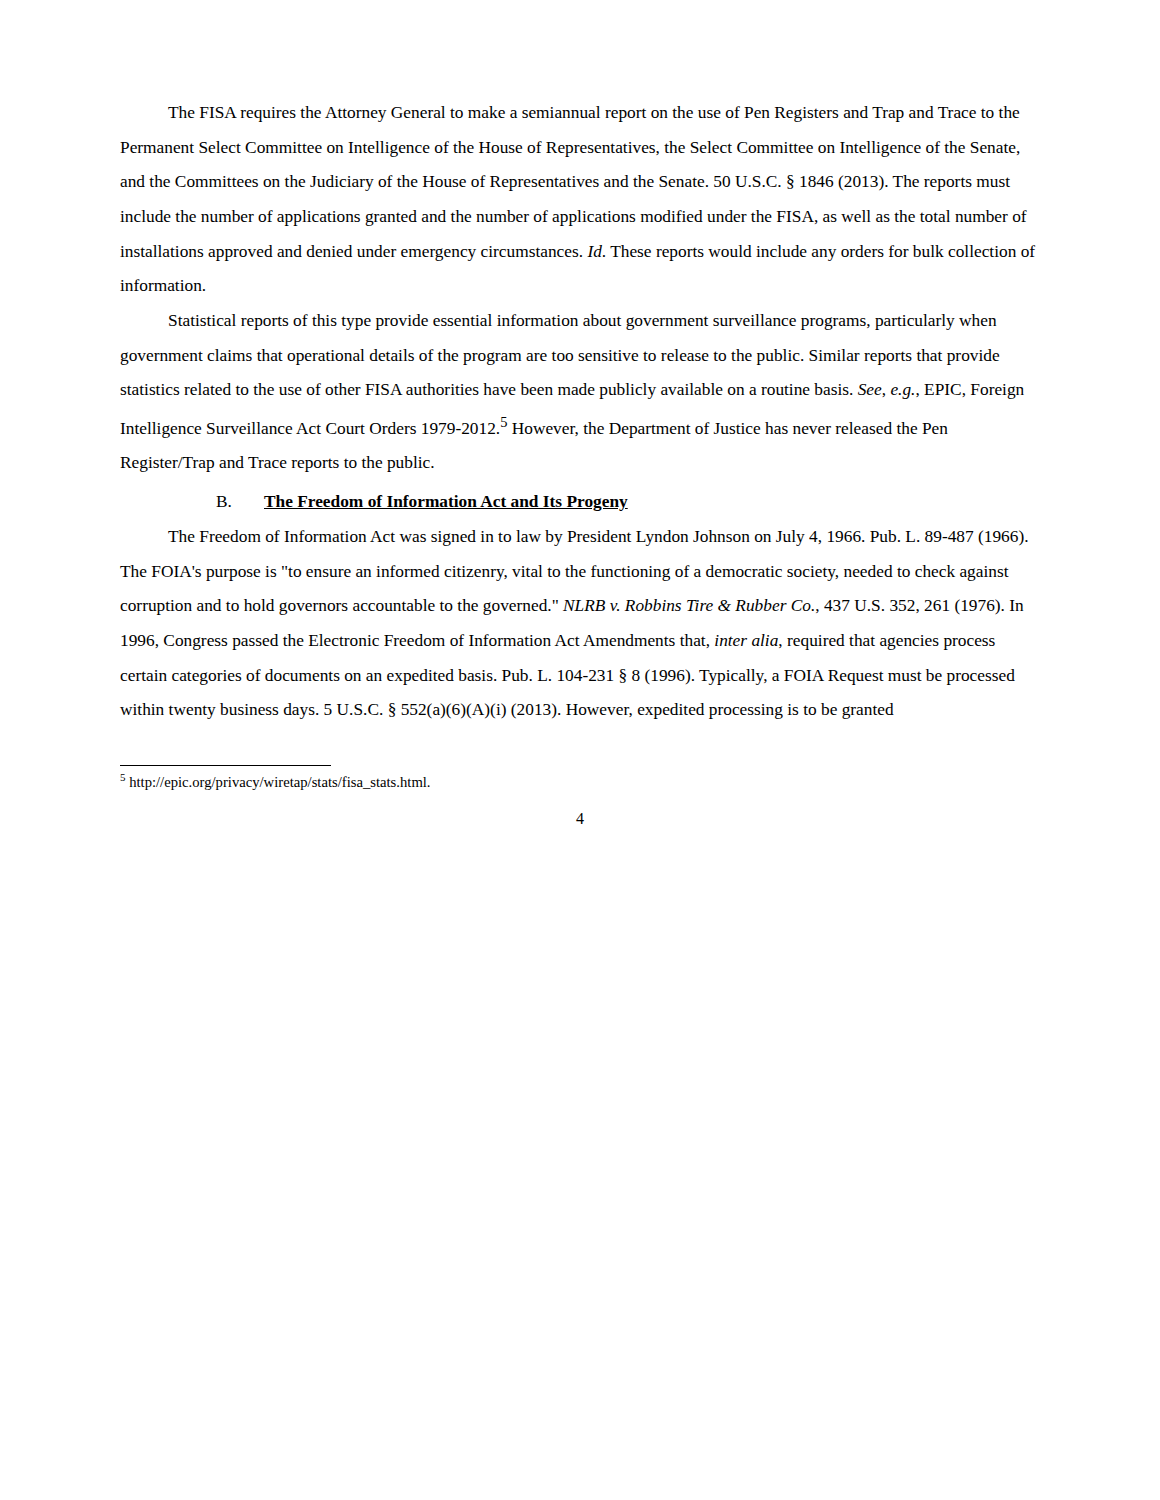The FISA requires the Attorney General to make a semiannual report on the use of Pen Registers and Trap and Trace to the Permanent Select Committee on Intelligence of the House of Representatives, the Select Committee on Intelligence of the Senate, and the Committees on the Judiciary of the House of Representatives and the Senate. 50 U.S.C. § 1846 (2013). The reports must include the number of applications granted and the number of applications modified under the FISA, as well as the total number of installations approved and denied under emergency circumstances. Id. These reports would include any orders for bulk collection of information.
Statistical reports of this type provide essential information about government surveillance programs, particularly when government claims that operational details of the program are too sensitive to release to the public. Similar reports that provide statistics related to the use of other FISA authorities have been made publicly available on a routine basis. See, e.g., EPIC, Foreign Intelligence Surveillance Act Court Orders 1979-2012.5 However, the Department of Justice has never released the Pen Register/Trap and Trace reports to the public.
B. The Freedom of Information Act and Its Progeny
The Freedom of Information Act was signed in to law by President Lyndon Johnson on July 4, 1966. Pub. L. 89-487 (1966). The FOIA's purpose is "to ensure an informed citizenry, vital to the functioning of a democratic society, needed to check against corruption and to hold governors accountable to the governed." NLRB v. Robbins Tire & Rubber Co., 437 U.S. 352, 261 (1976). In 1996, Congress passed the Electronic Freedom of Information Act Amendments that, inter alia, required that agencies process certain categories of documents on an expedited basis. Pub. L. 104-231 § 8 (1996). Typically, a FOIA Request must be processed within twenty business days. 5 U.S.C. § 552(a)(6)(A)(i) (2013). However, expedited processing is to be granted
5 http://epic.org/privacy/wiretap/stats/fisa_stats.html.
4